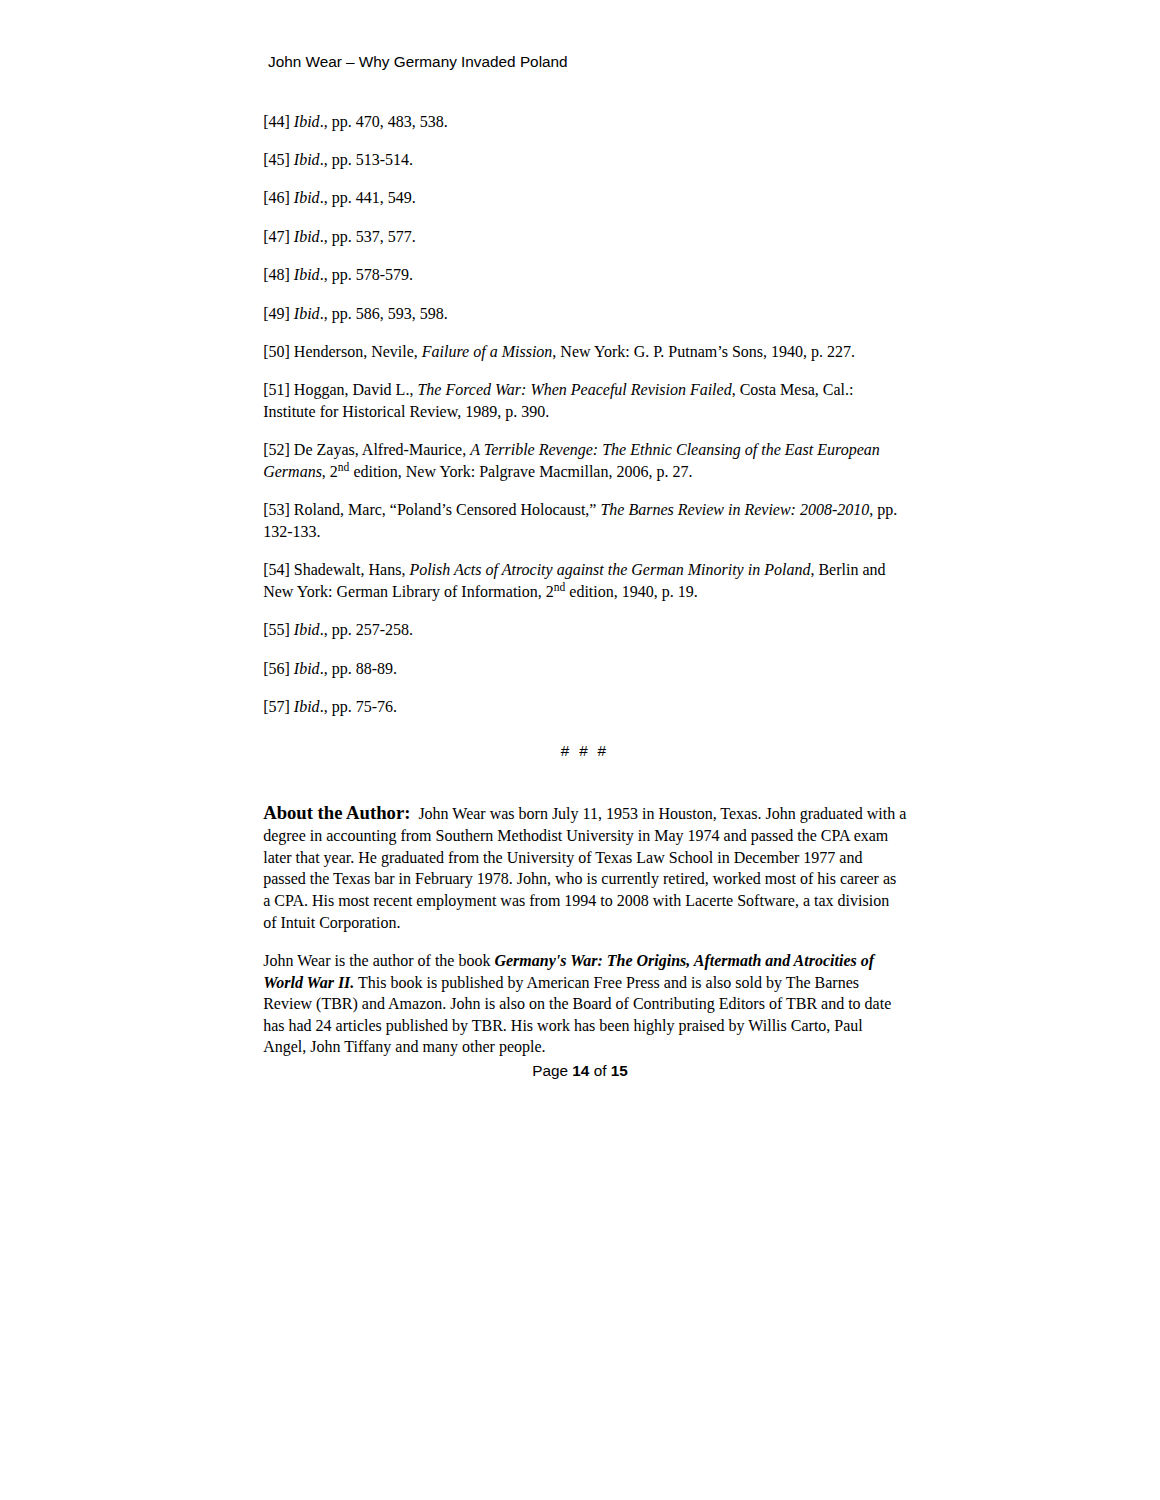John Wear – Why Germany Invaded Poland
[44] Ibid., pp. 470, 483, 538.
[45] Ibid., pp. 513-514.
[46] Ibid., pp. 441, 549.
[47] Ibid., pp. 537, 577.
[48] Ibid., pp. 578-579.
[49] Ibid., pp. 586, 593, 598.
[50] Henderson, Nevile, Failure of a Mission, New York: G. P. Putnam’s Sons, 1940, p. 227.
[51] Hoggan, David L., The Forced War: When Peaceful Revision Failed, Costa Mesa, Cal.: Institute for Historical Review, 1989, p. 390.
[52] De Zayas, Alfred-Maurice, A Terrible Revenge: The Ethnic Cleansing of the East European Germans, 2nd edition, New York: Palgrave Macmillan, 2006, p. 27.
[53] Roland, Marc, “Poland’s Censored Holocaust,” The Barnes Review in Review: 2008-2010, pp. 132-133.
[54] Shadewalt, Hans, Polish Acts of Atrocity against the German Minority in Poland, Berlin and New York: German Library of Information, 2nd edition, 1940, p. 19.
[55] Ibid., pp. 257-258.
[56] Ibid., pp. 88-89.
[57] Ibid., pp. 75-76.
# # #
About the Author: John Wear was born July 11, 1953 in Houston, Texas. John graduated with a degree in accounting from Southern Methodist University in May 1974 and passed the CPA exam later that year. He graduated from the University of Texas Law School in December 1977 and passed the Texas bar in February 1978. John, who is currently retired, worked most of his career as a CPA. His most recent employment was from 1994 to 2008 with Lacerte Software, a tax division of Intuit Corporation.
John Wear is the author of the book Germany's War: The Origins, Aftermath and Atrocities of World War II. This book is published by American Free Press and is also sold by The Barnes Review (TBR) and Amazon. John is also on the Board of Contributing Editors of TBR and to date has had 24 articles published by TBR. His work has been highly praised by Willis Carto, Paul Angel, John Tiffany and many other people.
Page 14 of 15